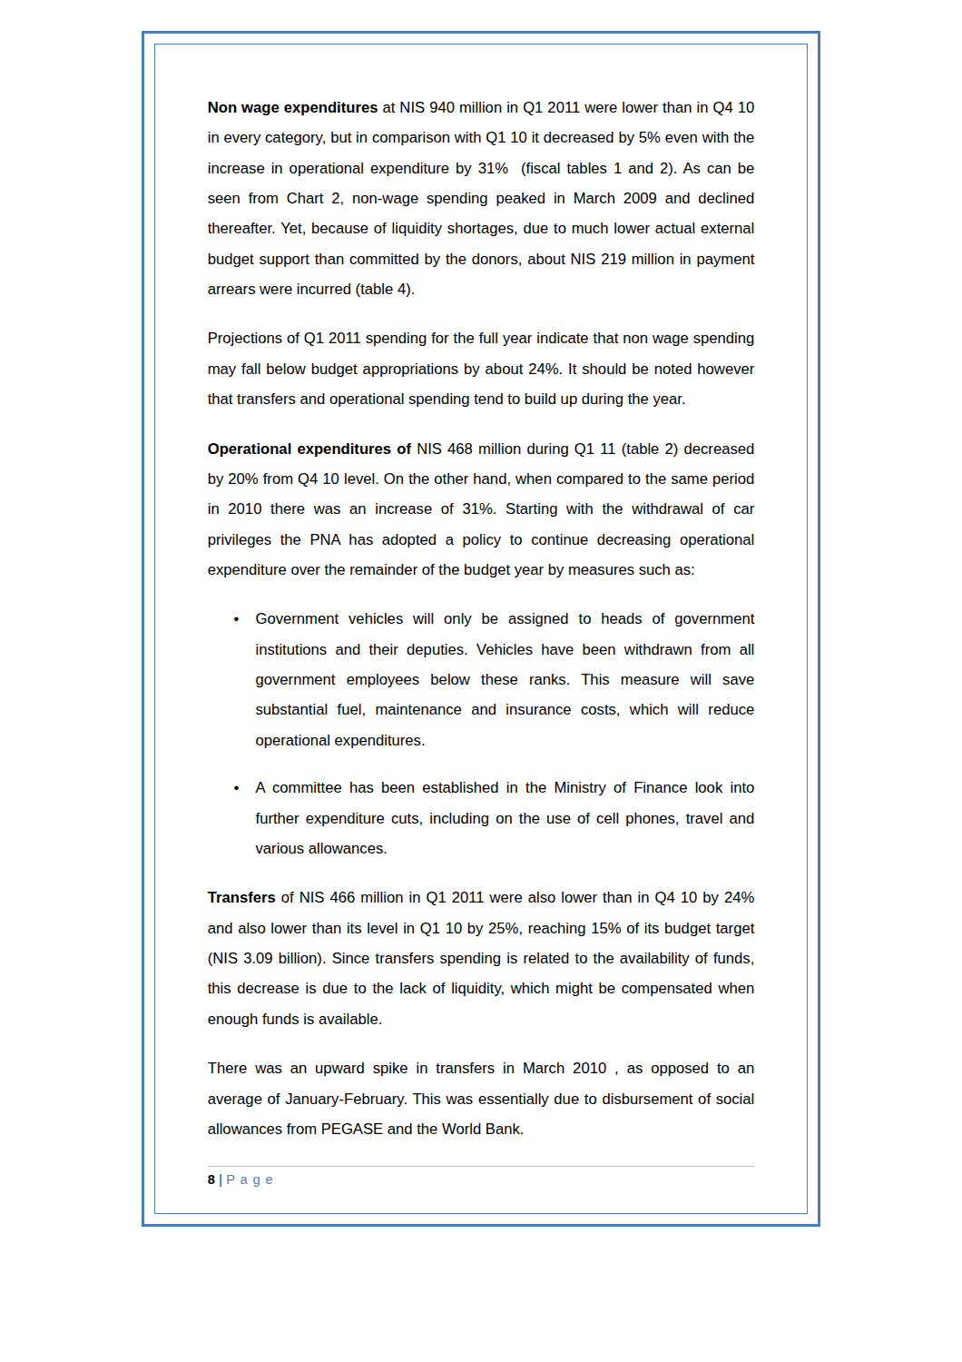Non wage expenditures at NIS 940 million in Q1 2011 were lower than in Q4 10 in every category, but in comparison with Q1 10 it decreased by 5% even with the increase in operational expenditure by 31% (fiscal tables 1 and 2). As can be seen from Chart 2, non-wage spending peaked in March 2009 and declined thereafter. Yet, because of liquidity shortages, due to much lower actual external budget support than committed by the donors, about NIS 219 million in payment arrears were incurred (table 4).
Projections of Q1 2011 spending for the full year indicate that non wage spending may fall below budget appropriations by about 24%. It should be noted however that transfers and operational spending tend to build up during the year.
Operational expenditures of NIS 468 million during Q1 11 (table 2) decreased by 20% from Q4 10 level. On the other hand, when compared to the same period in 2010 there was an increase of 31%. Starting with the withdrawal of car privileges the PNA has adopted a policy to continue decreasing operational expenditure over the remainder of the budget year by measures such as:
Government vehicles will only be assigned to heads of government institutions and their deputies. Vehicles have been withdrawn from all government employees below these ranks. This measure will save substantial fuel, maintenance and insurance costs, which will reduce operational expenditures.
A committee has been established in the Ministry of Finance look into further expenditure cuts, including on the use of cell phones, travel and various allowances.
Transfers of NIS 466 million in Q1 2011 were also lower than in Q4 10 by 24% and also lower than its level in Q1 10 by 25%, reaching 15% of its budget target (NIS 3.09 billion). Since transfers spending is related to the availability of funds, this decrease is due to the lack of liquidity, which might be compensated when enough funds is available.
There was an upward spike in transfers in March 2010 , as opposed to an average of January-February. This was essentially due to disbursement of social allowances from PEGASE and the World Bank.
8 | P a g e